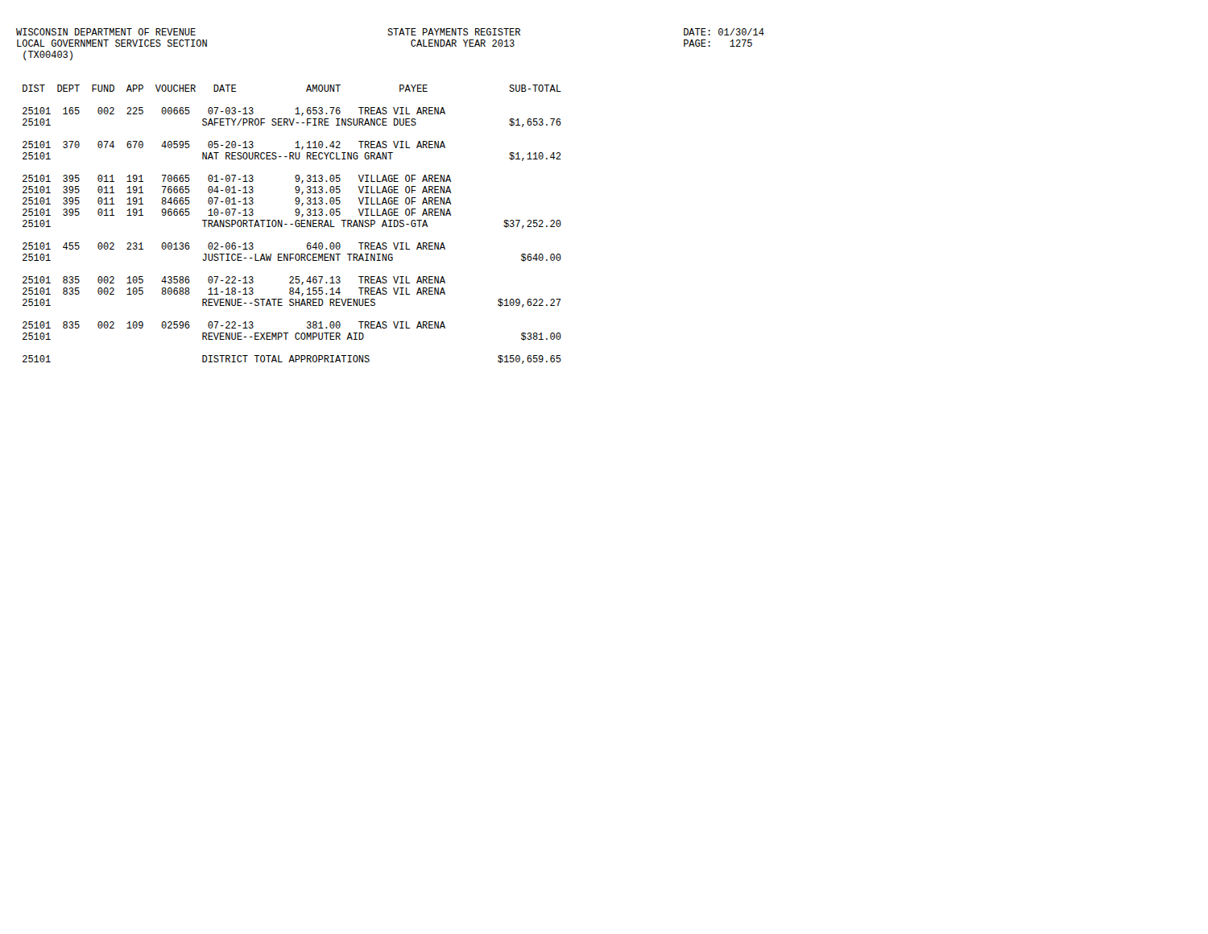WISCONSIN DEPARTMENT OF REVENUE STATE PAYMENTS REGISTER DATE: 01/30/14 LOCAL GOVERNMENT SERVICES SECTION CALENDAR YEAR 2013 PAGE: 1275 (TX00403) DIST DEPT FUND APP VOUCHER DATE AMOUNT PAYEE SUB-TOTAL 25101 165 002 225 00665 07-03-13 1,653.76 TREAS VIL ARENA 25101 SAFETY/PROF SERV--FIRE INSURANCE DUES $1,653.76 25101 370 074 670 40595 05-20-13 1,110.42 TREAS VIL ARENA 25101 NAT RESOURCES--RU RECYCLING GRANT $1,110.42 25101 395 011 191 70665 01-07-13 9,313.05 VILLAGE OF ARENA 25101 395 011 191 76665 04-01-13 9,313.05 VILLAGE OF ARENA 25101 395 011 191 84665 07-01-13 9,313.05 VILLAGE OF ARENA 25101 395 011 191 96665 10-07-13 9,313.05 VILLAGE OF ARENA 25101 TRANSPORTATION--GENERAL TRANSP AIDS-GTA $37,252.20 25101 455 002 231 00136 02-06-13 640.00 TREAS VIL ARENA 25101 JUSTICE--LAW ENFORCEMENT TRAINING $640.00 25101 835 002 105 43586 07-22-13 25,467.13 TREAS VIL ARENA 25101 835 002 105 80688 11-18-13 84,155.14 TREAS VIL ARENA 25101 REVENUE--STATE SHARED REVENUES $109,622.27 25101 835 002 109 02596 07-22-13 381.00 TREAS VIL ARENA 25101 REVENUE--EXEMPT COMPUTER AID $381.00 25101 DISTRICT TOTAL APPROPRIATIONS $150,659.65